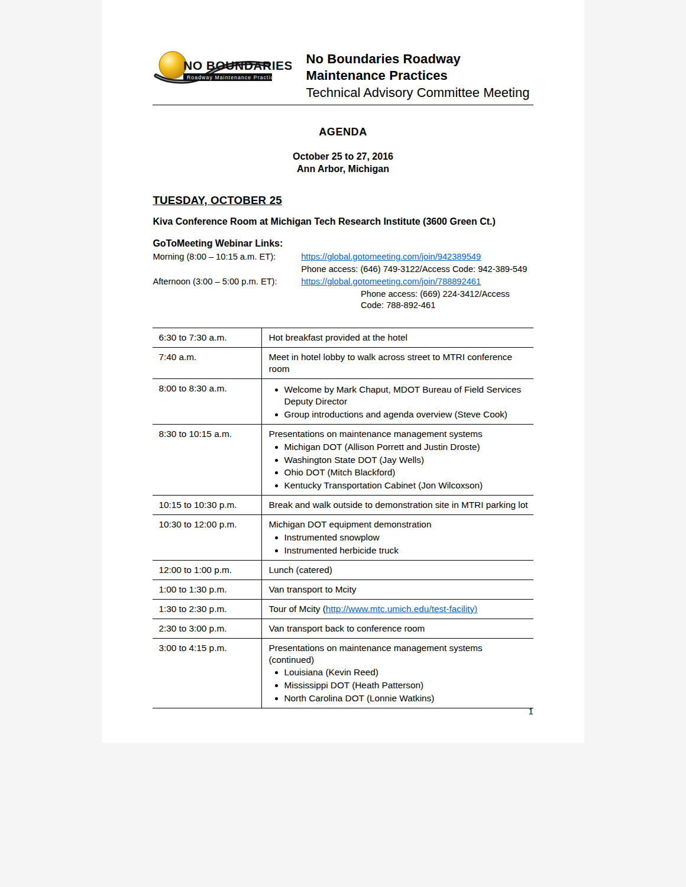NO BOUNDARIES Roadway Maintenance Practices
No Boundaries Roadway Maintenance Practices
Technical Advisory Committee Meeting
AGENDA
October 25 to 27, 2016
Ann Arbor, Michigan
TUESDAY, OCTOBER 25
Kiva Conference Room at Michigan Tech Research Institute (3600 Green Ct.)
GoToMeeting Webinar Links:
| Morning (8:00 – 10:15 a.m. ET): | https://global.gotomeeting.com/join/942389549 |
| | Phone access: (646) 749-3122/Access Code: 942-389-549 |
| Afternoon (3:00 – 5:00 p.m. ET): | https://global.gotomeeting.com/join/788892461 |
| | Phone access: (669) 224-3412/Access Code: 788-892-461 |
| 6:30 to 7:30 a.m. | Hot breakfast provided at the hotel |
| 7:40 a.m. | Meet in hotel lobby to walk across street to MTRI conference room |
| 8:00 to 8:30 a.m. | Welcome by Mark Chaput, MDOT Bureau of Field Services Deputy Director Group introductions and agenda overview (Steve Cook) |
| 8:30 to 10:15 a.m. | Presentations on maintenance management systems Michigan DOT (Allison Porrett and Justin Droste) Washington State DOT (Jay Wells) Ohio DOT (Mitch Blackford) Kentucky Transportation Cabinet (Jon Wilcoxson) |
| 10:15 to 10:30 p.m. | Break and walk outside to demonstration site in MTRI parking lot |
| 10:30 to 12:00 p.m. | Michigan DOT equipment demonstration Instrumented snowplow Instrumented herbicide truck |
| 12:00 to 1:00 p.m. | Lunch (catered) |
| 1:00 to 1:30 p.m. | Van transport to Mcity |
| 1:30 to 2:30 p.m. | Tour of Mcity ( http://www.mtc.umich.edu/test-facility) |
| 2:30 to 3:00 p.m. | Van transport back to conference room |
| 3:00 to 4:15 p.m. | Presentations on maintenance management systems (continued) Louisiana (Kevin Reed) Mississippi DOT (Heath Patterson) North Carolina DOT (Lonnie Watkins) |
1